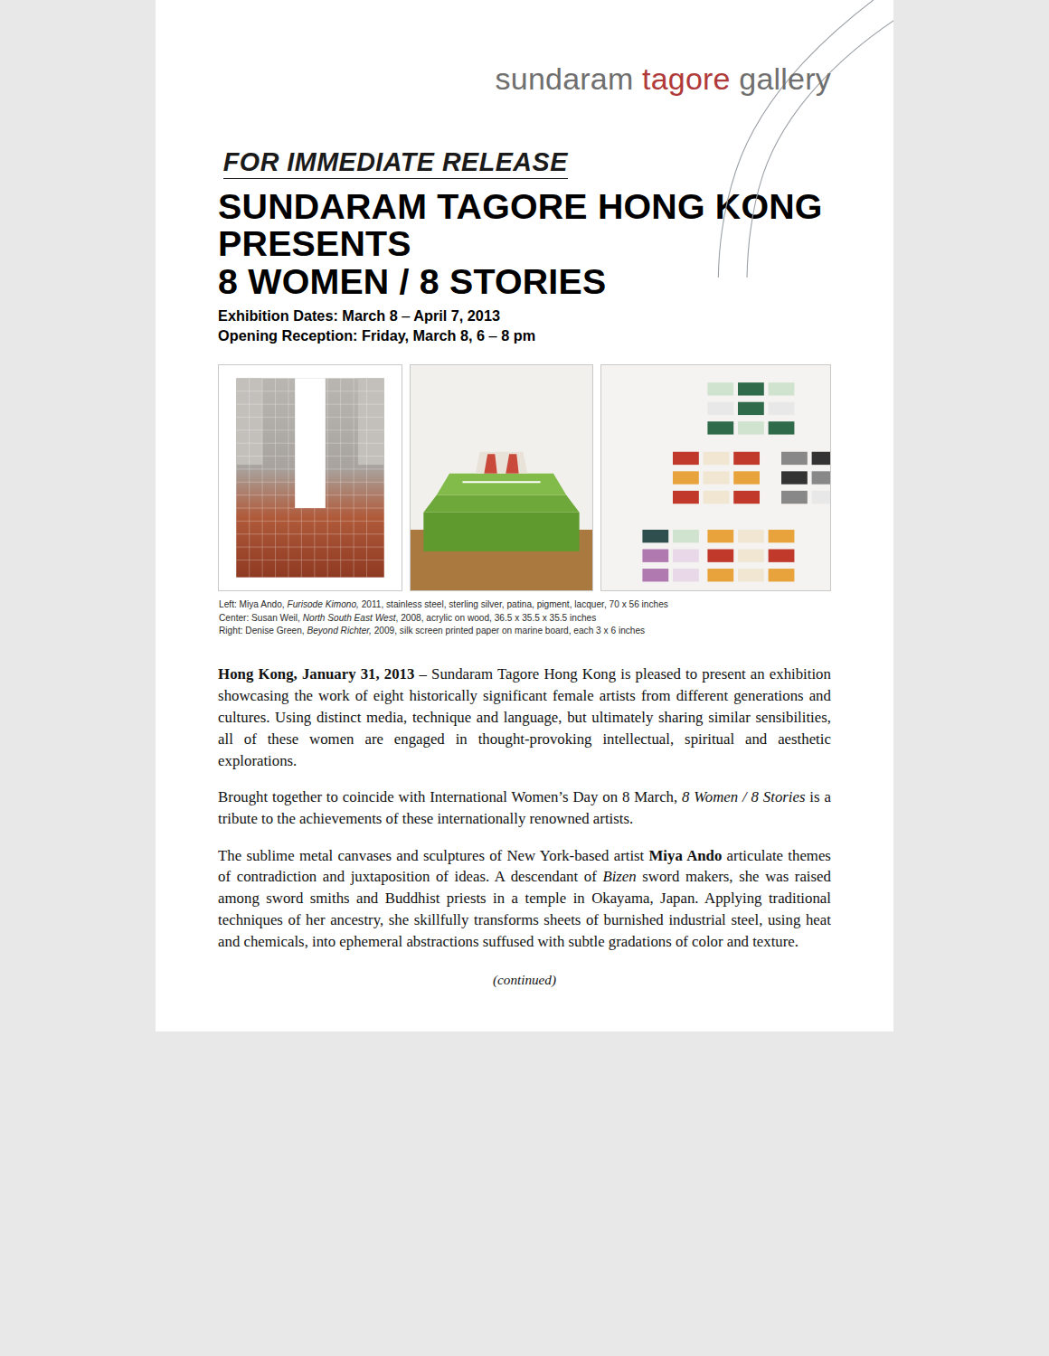sundaram tagore gallery
FOR IMMEDIATE RELEASE
Sundaram Tagore Hong Kong Presents
8 Women / 8 Stories
Exhibition Dates: March 8 – April 7, 2013
Opening Reception: Friday, March 8, 6 – 8 pm
Left: Miya Ando, Furisode Kimono, 2011, stainless steel, sterling silver, patina, pigment, lacquer, 70 x 56 inches
Center: Susan Weil, North South East West, 2008, acrylic on wood, 36.5 x 35.5 x 35.5 inches
Right: Denise Green, Beyond Richter, 2009, silk screen printed paper on marine board, each 3 x 6 inches
Hong Kong, January 31, 2013 – Sundaram Tagore Hong Kong is pleased to present an exhibition showcasing the work of eight historically significant female artists from different generations and cultures. Using distinct media, technique and language, but ultimately sharing similar sensibilities, all of these women are engaged in thought-provoking intellectual, spiritual and aesthetic explorations.
Brought together to coincide with International Women’s Day on 8 March, 8 Women / 8 Stories is a tribute to the achievements of these internationally renowned artists.
The sublime metal canvases and sculptures of New York-based artist Miya Ando articulate themes of contradiction and juxtaposition of ideas. A descendant of Bizen sword makers, she was raised among sword smiths and Buddhist priests in a temple in Okayama, Japan. Applying traditional techniques of her ancestry, she skillfully transforms sheets of burnished industrial steel, using heat and chemicals, into ephemeral abstractions suffused with subtle gradations of color and texture.
(continued)